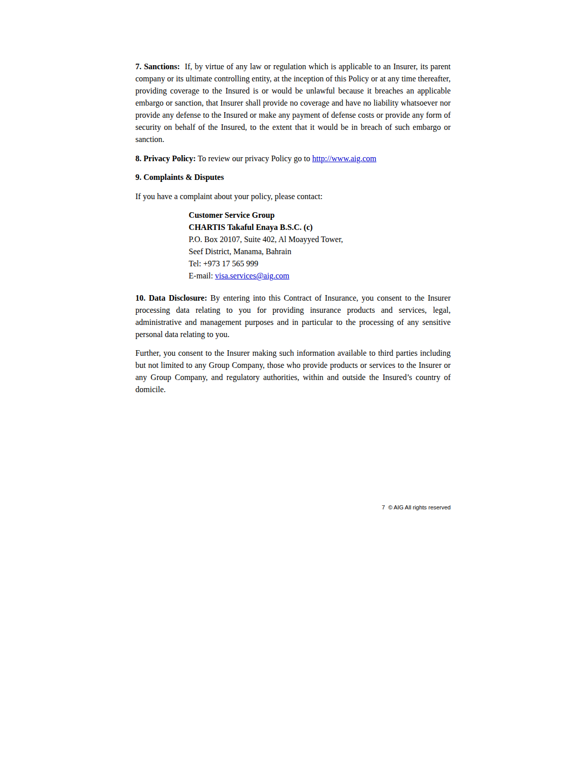7. Sanctions: If, by virtue of any law or regulation which is applicable to an Insurer, its parent company or its ultimate controlling entity, at the inception of this Policy or at any time thereafter, providing coverage to the Insured is or would be unlawful because it breaches an applicable embargo or sanction, that Insurer shall provide no coverage and have no liability whatsoever nor provide any defense to the Insured or make any payment of defense costs or provide any form of security on behalf of the Insured, to the extent that it would be in breach of such embargo or sanction.
8. Privacy Policy: To review our privacy Policy go to http://www.aig.com
9. Complaints & Disputes
If you have a complaint about your policy, please contact:
Customer Service Group
CHARTIS Takaful Enaya B.S.C. (c)
P.O. Box 20107, Suite 402, Al Moayyed Tower,
Seef District, Manama, Bahrain
Tel: +973 17 565 999
E-mail: visa.services@aig.com
10. Data Disclosure: By entering into this Contract of Insurance, you consent to the Insurer processing data relating to you for providing insurance products and services, legal, administrative and management purposes and in particular to the processing of any sensitive personal data relating to you.
Further, you consent to the Insurer making such information available to third parties including but not limited to any Group Company, those who provide products or services to the Insurer or any Group Company, and regulatory authorities, within and outside the Insured’s country of domicile.
7 © AIG All rights reserved